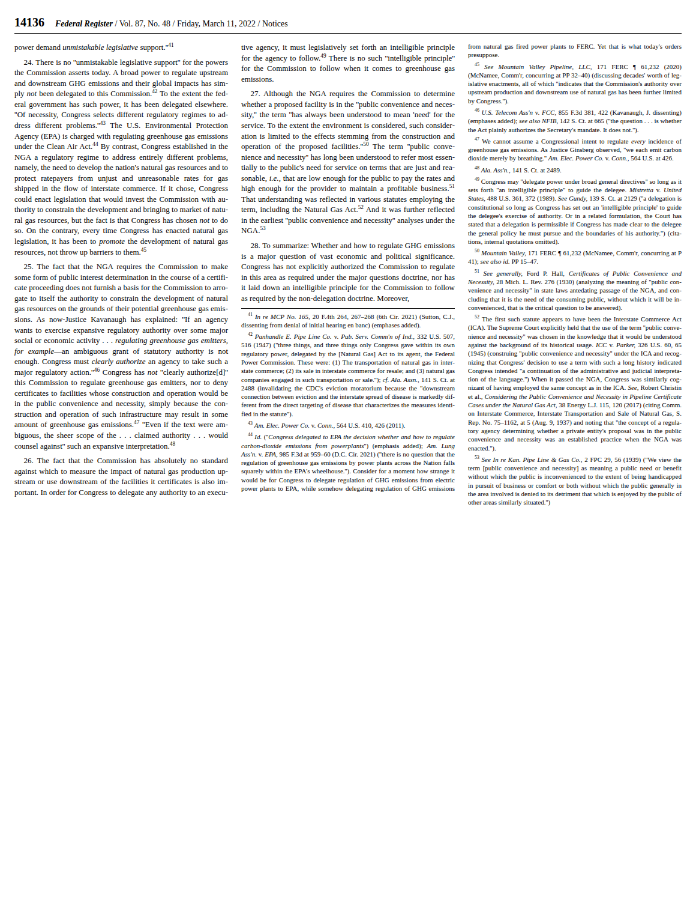14136 Federal Register / Vol. 87, No. 48 / Friday, March 11, 2022 / Notices
power demand unmistakable legislative support.''41
24. There is no ''unmistakable legislative support'' for the powers the Commission asserts today. A broad power to regulate upstream and downstream GHG emissions and their global impacts has simply not been delegated to this Commission.42 To the extent the federal government has such power, it has been delegated elsewhere. ''Of necessity, Congress selects different regulatory regimes to address different problems.''43 The U.S. Environmental Protection Agency (EPA) is charged with regulating greenhouse gas emissions under the Clean Air Act.44 By contrast, Congress established in the NGA a regulatory regime to address entirely different problems, namely, the need to develop the nation's natural gas resources and to protect ratepayers from unjust and unreasonable rates for gas shipped in the flow of interstate commerce. If it chose, Congress could enact legislation that would invest the Commission with authority to constrain the development and bringing to market of natural gas resources, but the fact is that Congress has chosen not to do so. On the contrary, every time Congress has enacted natural gas legislation, it has been to promote the development of natural gas resources, not throw up barriers to them.45
25. The fact that the NGA requires the Commission to make some form of public interest determination in the course of a certificate proceeding does not furnish a basis for the Commission to arrogate to itself the authority to constrain the development of natural gas resources on the grounds of their potential greenhouse gas emissions. As now-Justice Kavanaugh has explained: ''If an agency wants to exercise expansive regulatory authority over some major social or economic activity . . . regulating greenhouse gas emitters, for example—an ambiguous grant of statutory authority is not enough. Congress must clearly authorize an agency to take such a major regulatory action.''46 Congress has not ''clearly authorize[d]'' this Commission to regulate greenhouse gas emitters, nor to deny certificates to facilities whose construction and operation would be in the public convenience and necessity, simply because the construction and operation of such infrastructure may result in some amount of greenhouse gas emissions.47 ''Even if the text were ambiguous, the sheer scope of the . . . claimed authority . . . would counsel against'' such an expansive interpretation.48
26. The fact that the Commission has absolutely no standard against which to measure the impact of natural gas production upstream or use downstream of the facilities it certificates is also important. In order for Congress to delegate any authority to an executive agency, it must legislatively set forth an intelligible principle for the agency to follow.49 There is no such ''intelligible principle'' for the Commission to follow when it comes to greenhouse gas emissions.
27. Although the NGA requires the Commission to determine whether a proposed facility is in the ''public convenience and necessity,'' the term ''has always been understood to mean 'need' for the service. To the extent the environment is considered, such consideration is limited to the effects stemming from the construction and operation of the proposed facilities.''50 The term ''public convenience and necessity'' has long been understood to refer most essentially to the public's need for service on terms that are just and reasonable, i.e., that are low enough for the public to pay the rates and high enough for the provider to maintain a profitable business.51 That understanding was reflected in various statutes employing the term, including the Natural Gas Act.52 And it was further reflected in the earliest ''public convenience and necessity'' analyses under the NGA.53
28. To summarize: Whether and how to regulate GHG emissions is a major question of vast economic and political significance. Congress has not explicitly authorized the Commission to regulate in this area as required under the major questions doctrine, nor has it laid down an intelligible principle for the Commission to follow as required by the non-delegation doctrine. Moreover,
41 In re MCP No. 165, 20 F.4th 264, 267–268 (6th Cir. 2021) (Sutton, C.J., dissenting from denial of initial hearing en banc) (emphases added).
42 Panhandle E. Pipe Line Co. v. Pub. Serv. Comm'n of Ind., 332 U.S. 507, 516 (1947) (''three things, and three things only Congress gave within its own regulatory power, delegated by the [Natural Gas] Act to its agent, the Federal Power Commission. These were: (1) The transportation of natural gas in interstate commerce; (2) its sale in interstate commerce for resale; and (3) natural gas companies engaged in such transportation or sale.''); cf. Ala. Assn., 141 S. Ct. at 2488 (invalidating the CDC's eviction moratorium because the ''downstream connection between eviction and the interstate spread of disease is markedly different from the direct targeting of disease that characterizes the measures identified in the statute'').
43 Am. Elec. Power Co. v. Conn., 564 U.S. 410, 426 (2011).
44 Id. (''Congress delegated to EPA the decision whether and how to regulate carbon-dioxide emissions from powerplants'') (emphasis added); Am. Lung Ass'n. v. EPA, 985 F.3d at 959–60 (D.C. Cir. 2021) (''there is no question that the regulation of greenhouse gas emissions by power plants across the Nation falls squarely within the EPA's wheelhouse.''). Consider for a moment how strange it would be for Congress to delegate regulation of GHG emissions from electric power plants to EPA, while somehow delegating regulation of GHG emissions from natural gas fired power plants to FERC. Yet that is what today's orders presuppose.
45 See Mountain Valley Pipeline, LLC, 171 FERC ¶ 61,232 (2020) (McNamee, Comm'r, concurring at PP 32–40) (discussing decades' worth of legislative enactments, all of which ''indicates that the Commission's authority over upstream production and downstream use of natural gas has been further limited by Congress.'').
46 U.S. Telecom Ass'n v. FCC, 855 F.3d 381, 422 (Kavanaugh, J. dissenting) (emphases added); see also NFIB, 142 S. Ct. at 665 (''the question . . . is whether the Act plainly authorizes the Secretary's mandate. It does not.'').
47 We cannot assume a Congressional intent to regulate every incidence of greenhouse gas emissions. As Justice Ginsberg observed, ''we each emit carbon dioxide merely by breathing.'' Am. Elec. Power Co. v. Conn., 564 U.S. at 426.
48 Ala. Ass'n., 141 S. Ct. at 2489.
49 Congress may ''delegate power under broad general directives'' so long as it sets forth ''an intelligible principle'' to guide the delegee. Mistretta v. United States, 488 U.S. 361, 372 (1989). See Gundy, 139 S. Ct. at 2129 (''a delegation is constitutional so long as Congress has set out an 'intelligible principle' to guide the delegee's exercise of authority. Or in a related formulation, the Court has stated that a delegation is permissible if Congress has made clear to the delegee the general policy he must pursue and the boundaries of his authority.'') (citations, internal quotations omitted).
50 Mountain Valley, 171 FERC ¶ 61,232 (McNamee, Comm'r, concurring at P 41); see also id. PP 15–47.
51 See generally, Ford P. Hall, Certificates of Public Convenience and Necessity, 28 Mich. L. Rev. 276 (1930) (analyzing the meaning of ''public convenience and necessity'' in state laws antedating passage of the NGA, and concluding that it is the need of the consuming public, without which it will be inconvenienced, that is the critical question to be answered).
52 The first such statute appears to have been the Interstate Commerce Act (ICA). The Supreme Court explicitly held that the use of the term ''public convenience and necessity'' was chosen in the knowledge that it would be understood against the background of its historical usage. ICC v. Parker, 326 U.S. 60, 65 (1945) (construing ''public convenience and necessity'' under the ICA and recognizing that Congress' decision to use a term with such a long history indicated Congress intended ''a continuation of the administrative and judicial interpretation of the language.'') When it passed the NGA, Congress was similarly cognizant of having employed the same concept as in the ICA. See, Robert Christin et al., Considering the Public Convenience and Necessity in Pipeline Certificate Cases under the Natural Gas Act, 38 Energy L.J. 115, 120 (2017) (citing Comm. on Interstate Commerce, Interstate Transportation and Sale of Natural Gas, S. Rep. No. 75–1162, at 5 (Aug. 9, 1937) and noting that ''the concept of a regulatory agency determining whether a private entity's proposal was in the public convenience and necessity was an established practice when the NGA was enacted.'').
53 See In re Kan. Pipe Line & Gas Co., 2 FPC 29, 56 (1939) (''We view the term [public convenience and necessity] as meaning a public need or benefit without which the public is inconvenienced to the extent of being handicapped in pursuit of business or comfort or both without which the public generally in the area involved is denied to its detriment that which is enjoyed by the public of other areas similarly situated.'')